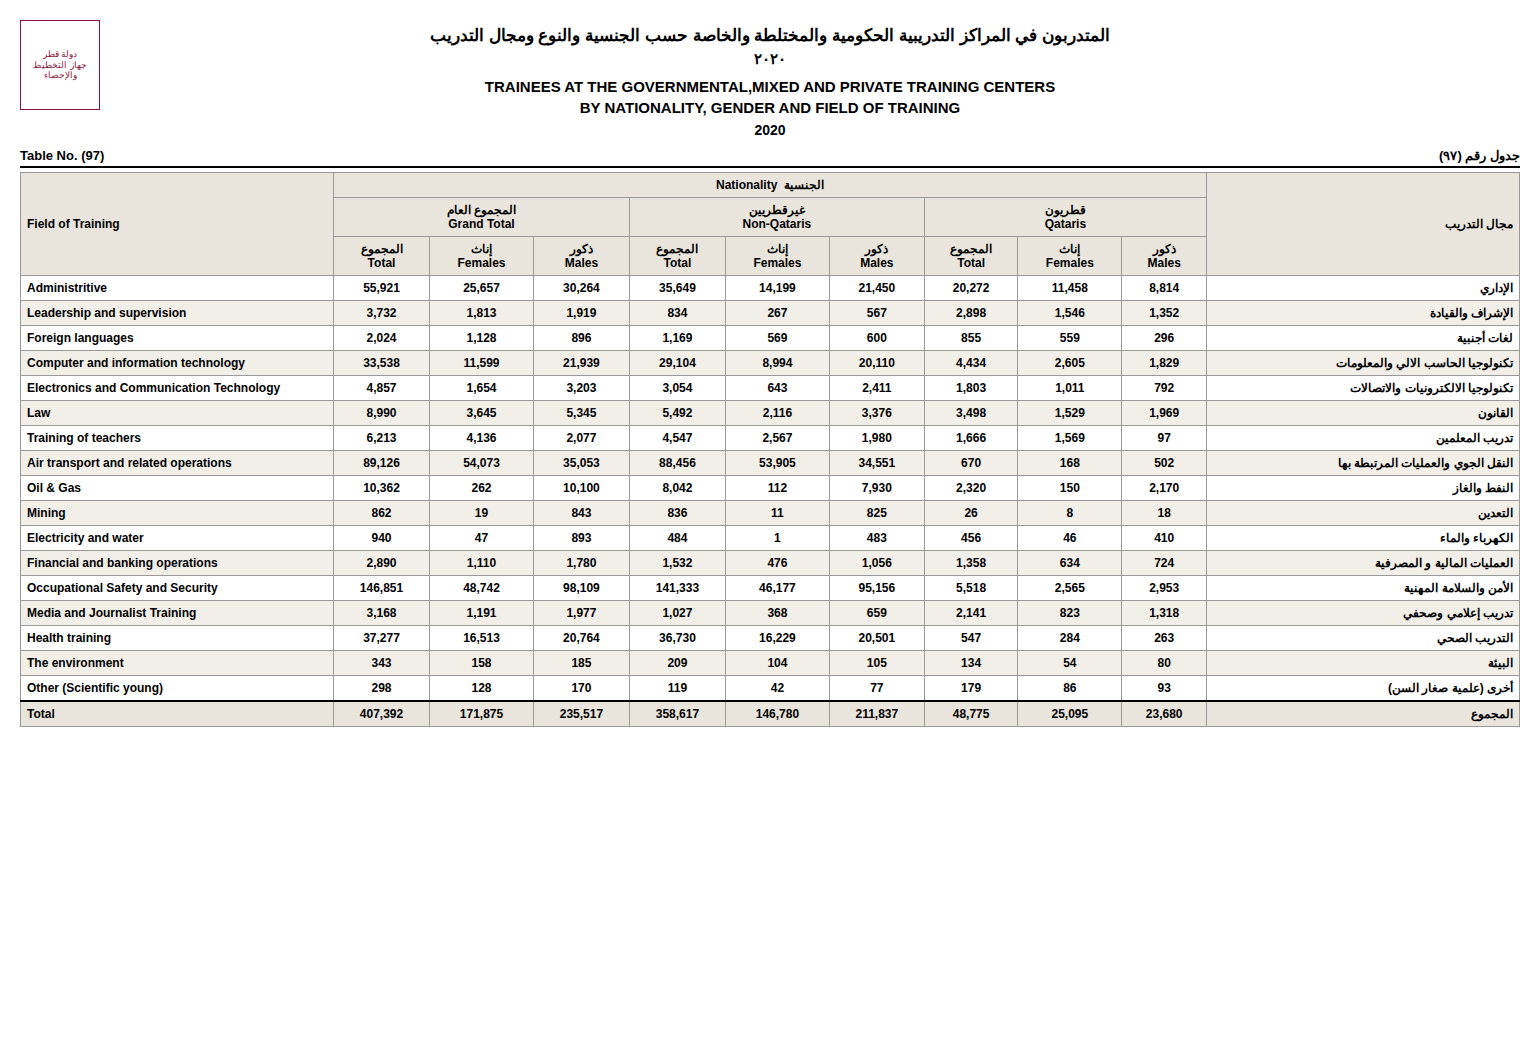دولة قطر
جهاز التخطيط والإحصاء
المتدربون في المراكز التدريبية الحكومية والمختلطة والخاصة حسب الجنسية والنوع ومجال التدريب
٢٠٢٠
TRAINEES AT THE GOVERNMENTAL,MIXED AND PRIVATE TRAINING CENTERS
BY NATIONALITY, GENDER AND FIELD OF TRAINING
2020
Table No. (97)
جدول رقم (٩٧)
| Field of Training | Nationality الجنسية | مجال التدريب |
| --- | --- | --- |
| المجموع العام Grand Total | غيرقطريين Non-Qataris | قطريون Qataris |
| المجموع Total | إناث Females | ذكور Males | المجموع Total | إناث Females | ذكور Males | المجموع Total | إناث Females | ذكور Males |
| Administritive | 55,921 | 25,657 | 30,264 | 35,649 | 14,199 | 21,450 | 20,272 | 11,458 | 8,814 | الإداري |
| Leadership and supervision | 3,732 | 1,813 | 1,919 | 834 | 267 | 567 | 2,898 | 1,546 | 1,352 | الإشراف والقيادة |
| Foreign languages | 2,024 | 1,128 | 896 | 1,169 | 569 | 600 | 855 | 559 | 296 | لغات أجنبية |
| Computer and information technology | 33,538 | 11,599 | 21,939 | 29,104 | 8,994 | 20,110 | 4,434 | 2,605 | 1,829 | تكنولوجيا الحاسب الالي والمعلومات |
| Electronics and Communication Technology | 4,857 | 1,654 | 3,203 | 3,054 | 643 | 2,411 | 1,803 | 1,011 | 792 | تكنولوجيا الالكترونيات والاتصالات |
| Law | 8,990 | 3,645 | 5,345 | 5,492 | 2,116 | 3,376 | 3,498 | 1,529 | 1,969 | القانون |
| Training of teachers | 6,213 | 4,136 | 2,077 | 4,547 | 2,567 | 1,980 | 1,666 | 1,569 | 97 | تدريب المعلمين |
| Air transport and related operations | 89,126 | 54,073 | 35,053 | 88,456 | 53,905 | 34,551 | 670 | 168 | 502 | النقل الجوي والعمليات المرتبطة بها |
| Oil & Gas | 10,362 | 262 | 10,100 | 8,042 | 112 | 7,930 | 2,320 | 150 | 2,170 | النفط والغاز |
| Mining | 862 | 19 | 843 | 836 | 11 | 825 | 26 | 8 | 18 | التعدين |
| Electricity and water | 940 | 47 | 893 | 484 | 1 | 483 | 456 | 46 | 410 | الكهرباء والماء |
| Financial and banking operations | 2,890 | 1,110 | 1,780 | 1,532 | 476 | 1,056 | 1,358 | 634 | 724 | العمليات المالية و المصرفية |
| Occupational Safety and Security | 146,851 | 48,742 | 98,109 | 141,333 | 46,177 | 95,156 | 5,518 | 2,565 | 2,953 | الأمن والسلامة المهنية |
| Media and Journalist Training | 3,168 | 1,191 | 1,977 | 1,027 | 368 | 659 | 2,141 | 823 | 1,318 | تدريب إعلامي وصحفي |
| Health training | 37,277 | 16,513 | 20,764 | 36,730 | 16,229 | 20,501 | 547 | 284 | 263 | التدريب الصحي |
| The environment | 343 | 158 | 185 | 209 | 104 | 105 | 134 | 54 | 80 | البيئة |
| Other (Scientific young) | 298 | 128 | 170 | 119 | 42 | 77 | 179 | 86 | 93 | أخرى (علمية صغار السن) |
| Total | 407,392 | 171,875 | 235,517 | 358,617 | 146,780 | 211,837 | 48,775 | 25,095 | 23,680 | المجموع |